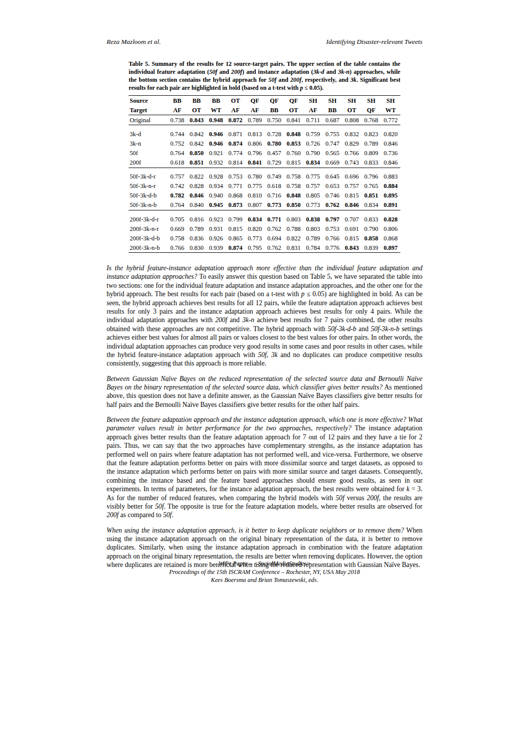Reza Mazloom et al.
Identifying Disaster-relevant Tweets
Table 5. Summary of the results for 12 source-target pairs. The upper section of the table contains the individual feature adaptation (50f and 200f) and instance adaptation (3k-d and 3k-n) approaches, while the bottom section contains the hybrid approach for 50f and 200f, respectively, and 3k. Significant best results for each pair are highlighted in bold (based on a t-test with p ≤ 0.05).
| Source | BB | BB | BB | OT | QF | QF | QF | SH | SH | SH | SH | SH |
| --- | --- | --- | --- | --- | --- | --- | --- | --- | --- | --- | --- | --- |
| Target | AF | OT | WT | AF | AF | BB | OT | AF | BB | OT | QF | WT |
| Original | 0.738 | 0.843 | 0.948 | 0.872 | 0.789 | 0.750 | 0.841 | 0.711 | 0.687 | 0.808 | 0.768 | 0.772 |
| 3k-d | 0.744 | 0.842 | 0.946 | 0.871 | 0.813 | 0.728 | 0.848 | 0.759 | 0.755 | 0.832 | 0.823 | 0.820 |
| 3k-n | 0.752 | 0.842 | 0.946 | 0.874 | 0.806 | 0.780 | 0.853 | 0.726 | 0.747 | 0.829 | 0.789 | 0.846 |
| 50f | 0.764 | 0.850 | 0.921 | 0.774 | 0.796 | 0.457 | 0.760 | 0.790 | 0.565 | 0.766 | 0.809 | 0.736 |
| 200f | 0.618 | 0.851 | 0.932 | 0.814 | 0.841 | 0.729 | 0.815 | 0.834 | 0.669 | 0.743 | 0.833 | 0.846 |
| 50f-3k-d-r | 0.757 | 0.822 | 0.928 | 0.753 | 0.780 | 0.749 | 0.758 | 0.775 | 0.645 | 0.696 | 0.796 | 0.883 |
| 50f-3k-n-r | 0.742 | 0.828 | 0.934 | 0.771 | 0.775 | 0.618 | 0.758 | 0.757 | 0.653 | 0.757 | 0.765 | 0.884 |
| 50f-3k-d-b | 0.782 | 0.846 | 0.940 | 0.868 | 0.810 | 0.716 | 0.848 | 0.805 | 0.746 | 0.815 | 0.851 | 0.895 |
| 50f-3k-n-b | 0.764 | 0.840 | 0.945 | 0.873 | 0.807 | 0.773 | 0.850 | 0.773 | 0.762 | 0.846 | 0.834 | 0.891 |
| 200f-3k-d-r | 0.705 | 0.816 | 0.923 | 0.799 | 0.834 | 0.771 | 0.803 | 0.838 | 0.797 | 0.707 | 0.833 | 0.828 |
| 200f-3k-n-r | 0.669 | 0.789 | 0.931 | 0.815 | 0.820 | 0.762 | 0.788 | 0.803 | 0.753 | 0.691 | 0.790 | 0.806 |
| 200f-3k-d-b | 0.758 | 0.836 | 0.926 | 0.865 | 0.773 | 0.694 | 0.822 | 0.789 | 0.766 | 0.815 | 0.858 | 0.868 |
| 200f-3k-n-b | 0.766 | 0.830 | 0.939 | 0.874 | 0.795 | 0.762 | 0.831 | 0.784 | 0.776 | 0.843 | 0.839 | 0.897 |
Is the hybrid feature-instance adaptation approach more effective than the individual feature adaptation and instance adaptation approaches? To easily answer this question based on Table 5, we have separated the table into two sections: one for the individual feature adaptation and instance adaptation approaches, and the other one for the hybrid approach. The best results for each pair (based on a t-test with p ≤ 0.05) are highlighted in bold. As can be seen, the hybrid approach achieves best results for all 12 pairs, while the feature adaptation approach achieves best results for only 3 pairs and the instance adaptation approach achieves best results for only 4 pairs. While the individual adaptation approaches with 200f and 3k-n achieve best results for 7 pairs combined, the other results obtained with these approaches are not competitive. The hybrid approach with 50f-3k-d-b and 50f-3k-n-b settings achieves either best values for almost all pairs or values closest to the best values for other pairs. In other words, the individual adaptation approaches can produce very good results in some cases and poor results in other cases, while the hybrid feature-instance adaptation approach with 50f, 3k and no duplicates can produce competitive results consistently, suggesting that this approach is more reliable.
Between Gaussian Naïve Bayes on the reduced representation of the selected source data and Bernoulli Naïve Bayes on the binary representation of the selected source data, which classifier gives better results? As mentioned above, this question does not have a definite answer, as the Gaussian Naïve Bayes classifiers give better results for half pairs and the Bernoulli Naïve Bayes classifiers give better results for the other half pairs.
Between the feature adaptation approach and the instance adaptation approach, which one is more effective? What parameter values result in better performance for the two approaches, respectively? The instance adaptation approach gives better results than the feature adaptation approach for 7 out of 12 pairs and they have a tie for 2 pairs. Thus, we can say that the two approaches have complementary strengths, as the instance adaptation has performed well on pairs where feature adaptation has not performed well, and vice-versa. Furthermore, we observe that the feature adaptation performs better on pairs with more dissimilar source and target datasets, as opposed to the instance adaptation which performs better on pairs with more similar source and target datasets. Consequently, combining the instance based and the feature based approaches should ensure good results, as seen in our experiments. In terms of parameters, for the instance adaptation approach, the best results were obtained for k = 3. As for the number of reduced features, when comparing the hybrid models with 50f versus 200f, the results are visibly better for 50f. The opposite is true for the feature adaptation models, where better results are observed for 200f as compared to 50f.
When using the instance adaptation approach, is it better to keep duplicate neighbors or to remove them? When using the instance adaptation approach on the original binary representation of the data, it is better to remove duplicates. Similarly, when using the instance adaptation approach in combination with the feature adaptation approach on the original binary representation, the results are better when removing duplicates. However, the option where duplicates are retained is more beneficial when using the reduced representation with Gaussian Naïve Bayes.
WiPe Paper – <SocialMediaStudies>
Proceedings of the 15th ISCRAM Conference – Rochester, NY, USA May 2018
Kees Boersma and Brian Tomaszewski, eds.